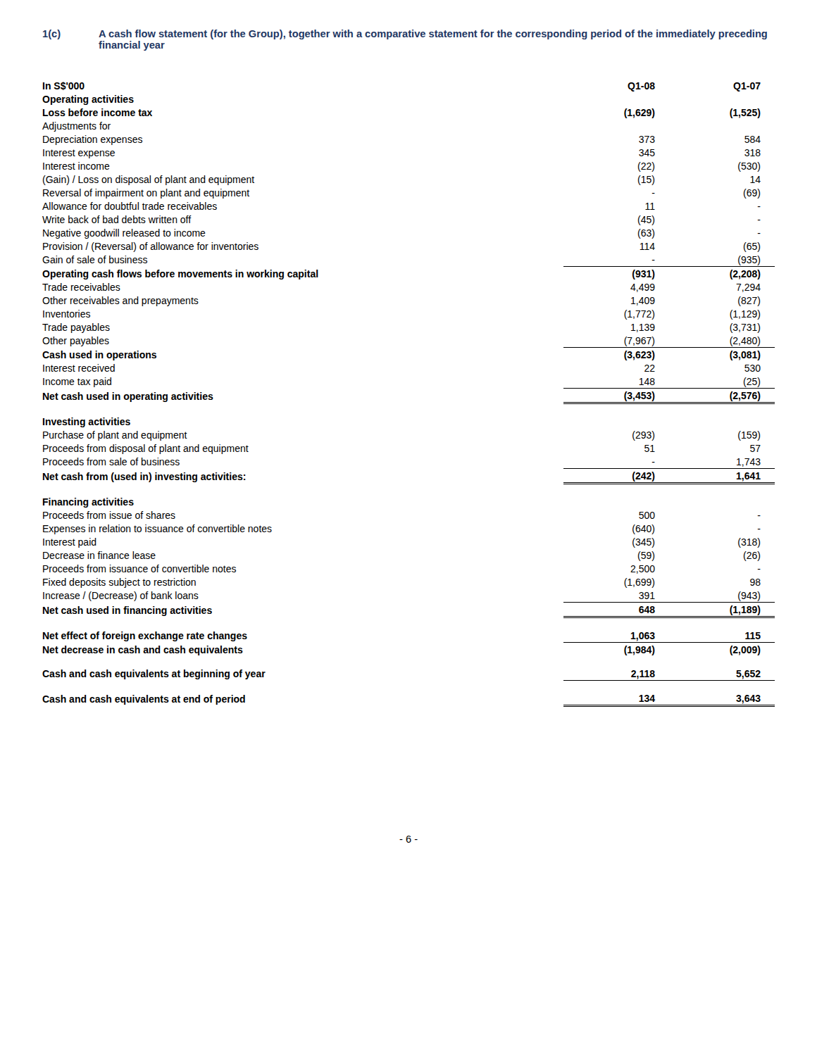1(c)
A cash flow statement (for the Group), together with a comparative statement for the corresponding period of the immediately preceding financial year
| In S$'000 | Q1-08 | Q1-07 |
| Operating activities | | |
| Loss before income tax | (1,629) | (1,525) |
| Adjustments for | | |
| Depreciation expenses | 373 | 584 |
| Interest expense | 345 | 318 |
| Interest income | (22) | (530) |
| (Gain) / Loss on disposal of plant and equipment | (15) | 14 |
| Reversal of impairment on plant and equipment | - | (69) |
| Allowance for doubtful trade receivables | 11 | - |
| Write back of bad debts written off | (45) | - |
| Negative goodwill released to income | (63) | - |
| Provision / (Reversal) of allowance for inventories | 114 | (65) |
| Gain of sale of business | - | (935) |
| Operating cash flows before movements in working capital | (931) | (2,208) |
| Trade receivables | 4,499 | 7,294 |
| Other receivables and prepayments | 1,409 | (827) |
| Inventories | (1,772) | (1,129) |
| Trade payables | 1,139 | (3,731) |
| Other payables | (7,967) | (2,480) |
| Cash used in operations | (3,623) | (3,081) |
| Interest received | 22 | 530 |
| Income tax paid | 148 | (25) |
| Net cash used in operating activities | (3,453) | (2,576) |
| Investing activities | | |
| Purchase of plant and equipment | (293) | (159) |
| Proceeds from disposal of plant and equipment | 51 | 57 |
| Proceeds from sale of business | - | 1,743 |
| Net cash from (used in) investing activities: | (242) | 1,641 |
| Financing activities | | |
| Proceeds from issue of shares | 500 | - |
| Expenses in relation to issuance of convertible notes | (640) | - |
| Interest paid | (345) | (318) |
| Decrease in finance lease | (59) | (26) |
| Proceeds from issuance of convertible notes | 2,500 | - |
| Fixed deposits subject to restriction | (1,699) | 98 |
| Increase / (Decrease) of bank loans | 391 | (943) |
| Net cash used in financing activities | 648 | (1,189) |
| Net effect of foreign exchange rate changes | 1,063 | 115 |
| Net decrease in cash and cash equivalents | (1,984) | (2,009) |
| Cash and cash equivalents at beginning of year | 2,118 | 5,652 |
| Cash and cash equivalents at end of period | 134 | 3,643 |
- 6 -